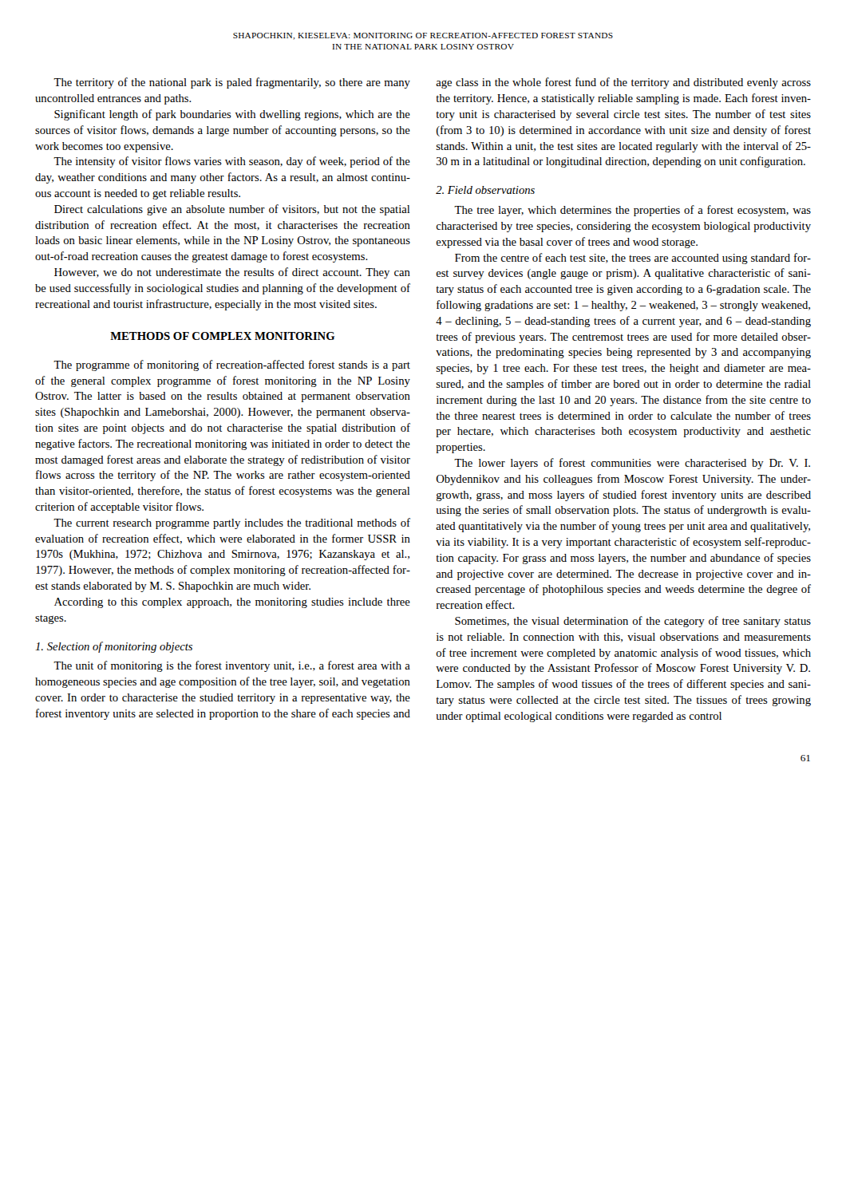SHAPOCHKIN, KIESELEVA: MONITORING OF RECREATION-AFFECTED FOREST STANDS
IN THE NATIONAL PARK LOSINY OSTROV
The territory of the national park is paled fragmentarily, so there are many uncontrolled entrances and paths.
Significant length of park boundaries with dwelling regions, which are the sources of visitor flows, demands a large number of accounting persons, so the work becomes too expensive.
The intensity of visitor flows varies with season, day of week, period of the day, weather conditions and many other factors. As a result, an almost continuous account is needed to get reliable results.
Direct calculations give an absolute number of visitors, but not the spatial distribution of recreation effect. At the most, it characterises the recreation loads on basic linear elements, while in the NP Losiny Ostrov, the spontaneous out-of-road recreation causes the greatest damage to forest ecosystems.
However, we do not underestimate the results of direct account. They can be used successfully in sociological studies and planning of the development of recreational and tourist infrastructure, especially in the most visited sites.
Methods of Complex Monitoring
The programme of monitoring of recreation-affected forest stands is a part of the general complex programme of forest monitoring in the NP Losiny Ostrov. The latter is based on the results obtained at permanent observation sites (Shapochkin and Lameborshai, 2000). However, the permanent observation sites are point objects and do not characterise the spatial distribution of negative factors. The recreational monitoring was initiated in order to detect the most damaged forest areas and elaborate the strategy of redistribution of visitor flows across the territory of the NP. The works are rather ecosystem-oriented than visitor-oriented, therefore, the status of forest ecosystems was the general criterion of acceptable visitor flows.
The current research programme partly includes the traditional methods of evaluation of recreation effect, which were elaborated in the former USSR in 1970s (Mukhina, 1972; Chizhova and Smirnova, 1976; Kazanskaya et al., 1977). However, the methods of complex monitoring of recreation-affected forest stands elaborated by M. S. Shapochkin are much wider.
According to this complex approach, the monitoring studies include three stages.
1. Selection of monitoring objects
The unit of monitoring is the forest inventory unit, i.e., a forest area with a homogeneous species and age composition of the tree layer, soil, and vegetation cover. In order to characterise the studied territory in a representative way, the forest inventory units are selected in proportion to the share of each species and age class in the whole forest fund of the territory and distributed evenly across the territory. Hence, a statistically reliable sampling is made. Each forest inventory unit is characterised by several circle test sites. The number of test sites (from 3 to 10) is determined in accordance with unit size and density of forest stands. Within a unit, the test sites are located regularly with the interval of 25-30 m in a latitudinal or longitudinal direction, depending on unit configuration.
2. Field observations
The tree layer, which determines the properties of a forest ecosystem, was characterised by tree species, considering the ecosystem biological productivity expressed via the basal cover of trees and wood storage.
From the centre of each test site, the trees are accounted using standard forest survey devices (angle gauge or prism). A qualitative characteristic of sanitary status of each accounted tree is given according to a 6-gradation scale. The following gradations are set: 1 – healthy, 2 – weakened, 3 – strongly weakened, 4 – declining, 5 – dead-standing trees of a current year, and 6 – dead-standing trees of previous years. The centremost trees are used for more detailed observations, the predominating species being represented by 3 and accompanying species, by 1 tree each. For these test trees, the height and diameter are measured, and the samples of timber are bored out in order to determine the radial increment during the last 10 and 20 years. The distance from the site centre to the three nearest trees is determined in order to calculate the number of trees per hectare, which characterises both ecosystem productivity and aesthetic properties.
The lower layers of forest communities were characterised by Dr. V. I. Obydennikov and his colleagues from Moscow Forest University. The undergrowth, grass, and moss layers of studied forest inventory units are described using the series of small observation plots. The status of undergrowth is evaluated quantitatively via the number of young trees per unit area and qualitatively, via its viability. It is a very important characteristic of ecosystem self-reproduction capacity. For grass and moss layers, the number and abundance of species and projective cover are determined. The decrease in projective cover and increased percentage of photophilous species and weeds determine the degree of recreation effect.
Sometimes, the visual determination of the category of tree sanitary status is not reliable. In connection with this, visual observations and measurements of tree increment were completed by anatomic analysis of wood tissues, which were conducted by the Assistant Professor of Moscow Forest University V. D. Lomov. The samples of wood tissues of the trees of different species and sanitary status were collected at the circle test sited. The tissues of trees growing under optimal ecological conditions were regarded as control
61